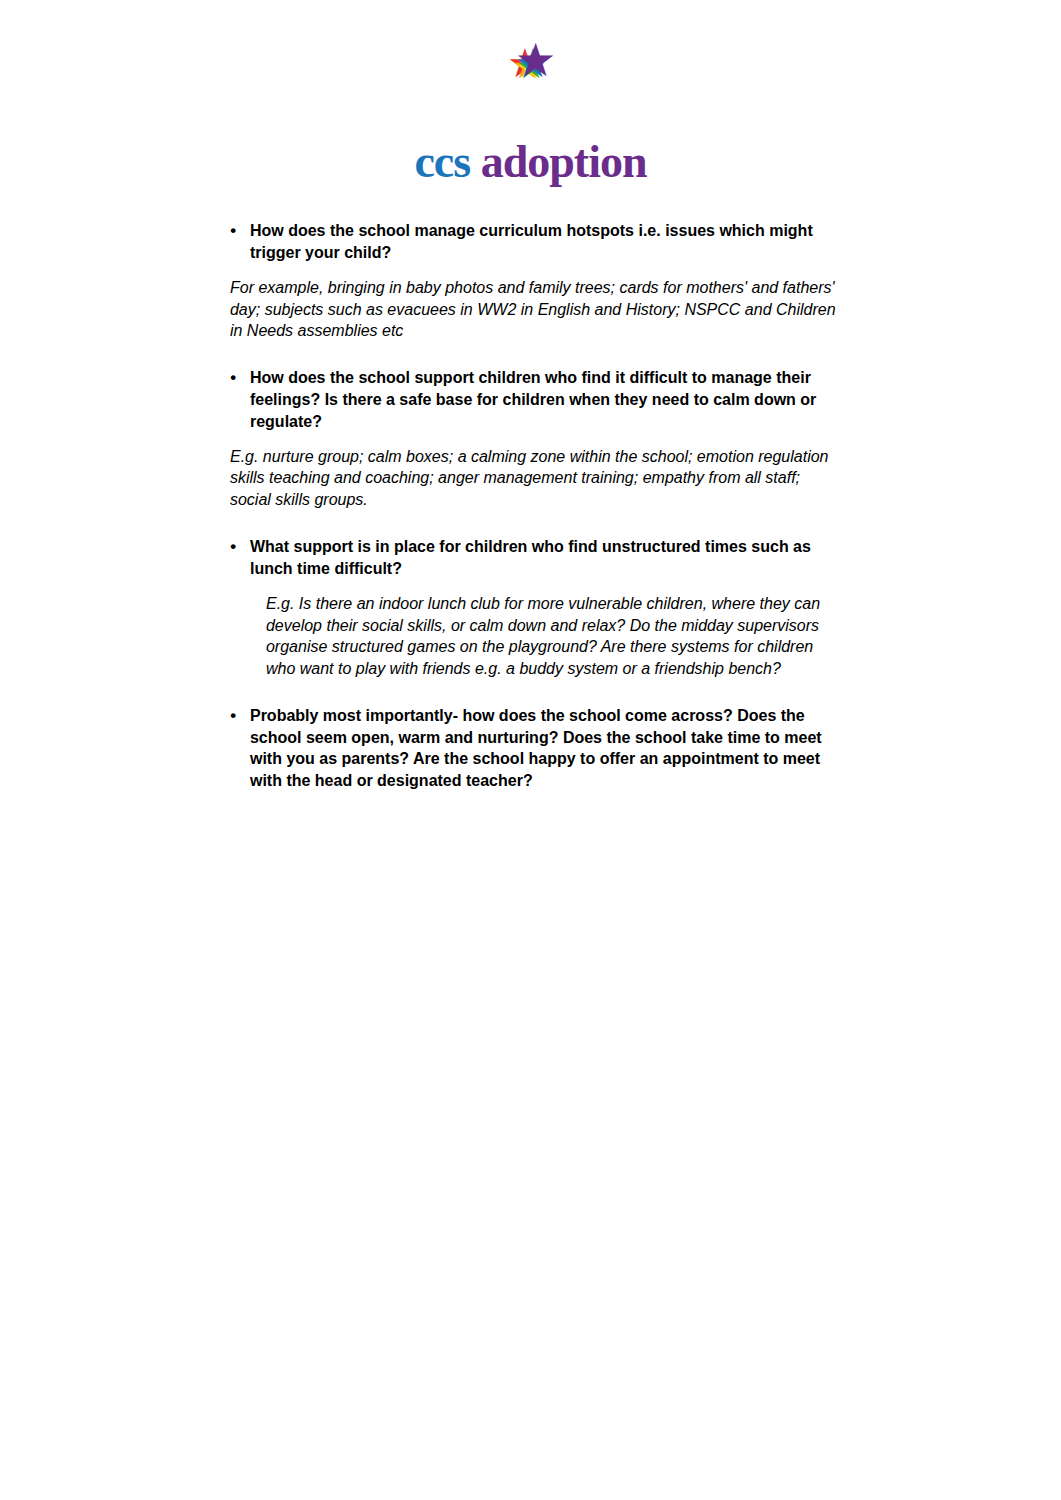ccs adoption
How does the school manage curriculum hotspots i.e. issues which might trigger your child?
For example, bringing in baby photos and family trees; cards for mothers' and fathers' day; subjects such as evacuees in WW2 in English and History; NSPCC and Children in Needs assemblies etc
How does the school support children who find it difficult to manage their feelings? Is there a safe base for children when they need to calm down or regulate?
E.g. nurture group; calm boxes; a calming zone within the school; emotion regulation skills teaching and coaching; anger management training; empathy from all staff; social skills groups.
What support is in place for children who find unstructured times such as lunch time difficult?
E.g. Is there an indoor lunch club for more vulnerable children, where they can develop their social skills, or calm down and relax? Do the midday supervisors organise structured games on the playground? Are there systems for children who want to play with friends e.g. a buddy system or a friendship bench?
Probably most importantly- how does the school come across? Does the school seem open, warm and nurturing? Does the school take time to meet with you as parents? Are the school happy to offer an appointment to meet with the head or designated teacher?